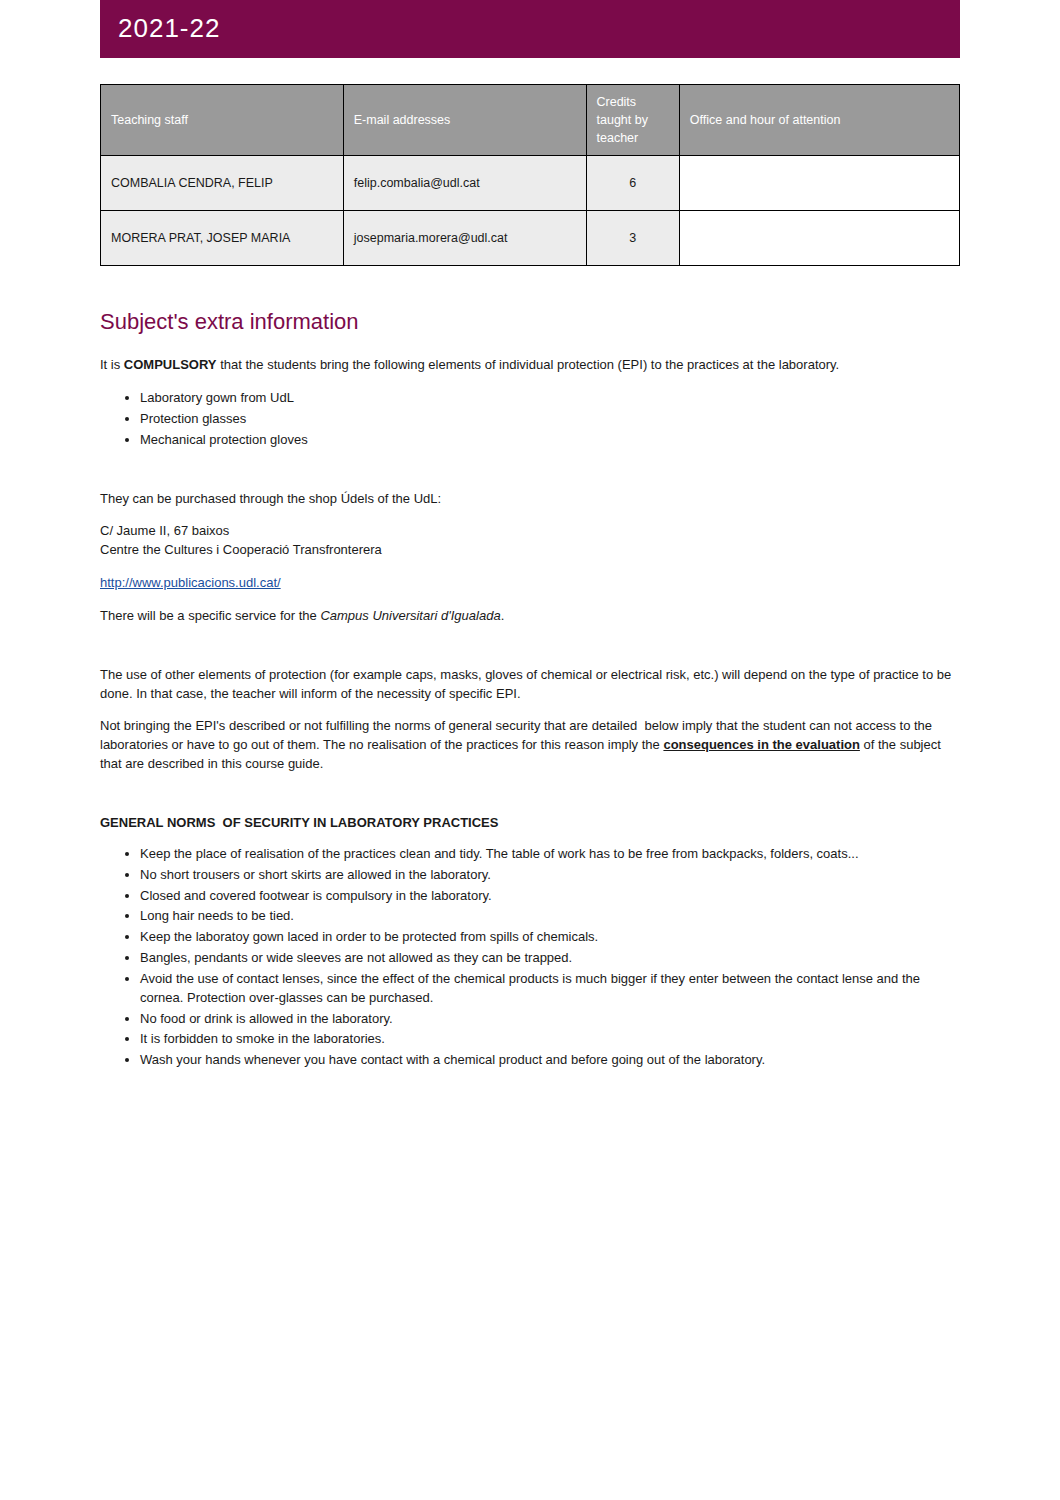2021-22
| Teaching staff | E-mail addresses | Credits taught by teacher | Office and hour of attention |
| --- | --- | --- | --- |
| COMBALIA CENDRA, FELIP | felip.combalia@udl.cat | 6 | |
| MORERA PRAT, JOSEP MARIA | josepmaria.morera@udl.cat | 3 | |
Subject's extra information
It is COMPULSORY that the students bring the following elements of individual protection (EPI) to the practices at the laboratory.
Laboratory gown from UdL
Protection glasses
Mechanical protection gloves
They can be purchased through the shop Údels of the UdL:
C/ Jaume II, 67 baixos
Centre the Cultures i Cooperació Transfronterera
http://www.publicacions.udl.cat/
There will be a specific service for the Campus Universitari d'Igualada.
The use of other elements of protection (for example caps, masks, gloves of chemical or electrical risk, etc.) will depend on the type of practice to be done. In that case, the teacher will inform of the necessity of specific EPI.
Not bringing the EPI's described or not fulfilling the norms of general security that are detailed below imply that the student can not access to the laboratories or have to go out of them. The no realisation of the practices for this reason imply the consequences in the evaluation of the subject that are described in this course guide.
GENERAL NORMS OF SECURITY IN LABORATORY PRACTICES
Keep the place of realisation of the practices clean and tidy. The table of work has to be free from backpacks, folders, coats...
No short trousers or short skirts are allowed in the laboratory.
Closed and covered footwear is compulsory in the laboratory.
Long hair needs to be tied.
Keep the laboratoy gown laced in order to be protected from spills of chemicals.
Bangles, pendants or wide sleeves are not allowed as they can be trapped.
Avoid the use of contact lenses, since the effect of the chemical products is much bigger if they enter between the contact lense and the cornea. Protection over-glasses can be purchased.
No food or drink is allowed in the laboratory.
It is forbidden to smoke in the laboratories.
Wash your hands whenever you have contact with a chemical product and before going out of the laboratory.